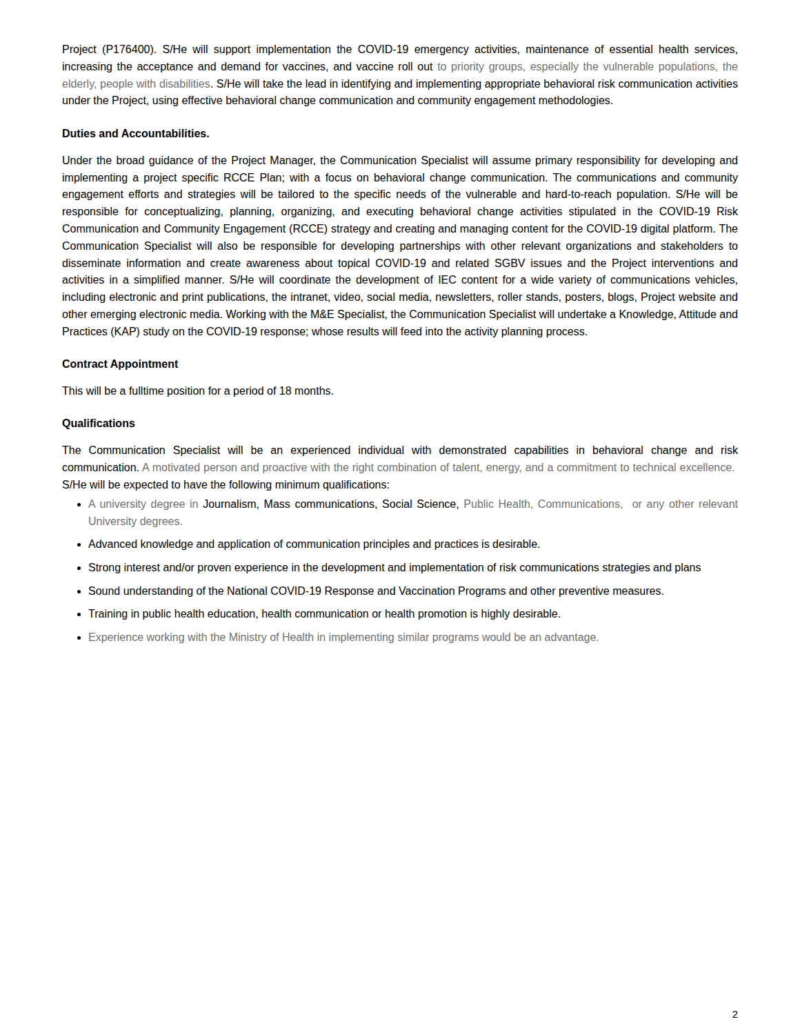Project (P176400). S/He will support implementation the COVID-19 emergency activities, maintenance of essential health services, increasing the acceptance and demand for vaccines, and vaccine roll out to priority groups, especially the vulnerable populations, the elderly, people with disabilities. S/He will take the lead in identifying and implementing appropriate behavioral risk communication activities under the Project, using effective behavioral change communication and community engagement methodologies.
Duties and Accountabilities.
Under the broad guidance of the Project Manager, the Communication Specialist will assume primary responsibility for developing and implementing a project specific RCCE Plan; with a focus on behavioral change communication. The communications and community engagement efforts and strategies will be tailored to the specific needs of the vulnerable and hard-to-reach population. S/He will be responsible for conceptualizing, planning, organizing, and executing behavioral change activities stipulated in the COVID-19 Risk Communication and Community Engagement (RCCE) strategy and creating and managing content for the COVID-19 digital platform. The Communication Specialist will also be responsible for developing partnerships with other relevant organizations and stakeholders to disseminate information and create awareness about topical COVID-19 and related SGBV issues and the Project interventions and activities in a simplified manner. S/He will coordinate the development of IEC content for a wide variety of communications vehicles, including electronic and print publications, the intranet, video, social media, newsletters, roller stands, posters, blogs, Project website and other emerging electronic media. Working with the M&E Specialist, the Communication Specialist will undertake a Knowledge, Attitude and Practices (KAP) study on the COVID-19 response; whose results will feed into the activity planning process.
Contract Appointment
This will be a fulltime position for a period of 18 months.
Qualifications
The Communication Specialist will be an experienced individual with demonstrated capabilities in behavioral change and risk communication. A motivated person and proactive with the right combination of talent, energy, and a commitment to technical excellence. S/He will be expected to have the following minimum qualifications:
A university degree in Journalism, Mass communications, Social Science, Public Health, Communications, or any other relevant University degrees.
Advanced knowledge and application of communication principles and practices is desirable.
Strong interest and/or proven experience in the development and implementation of risk communications strategies and plans
Sound understanding of the National COVID-19 Response and Vaccination Programs and other preventive measures.
Training in public health education, health communication or health promotion is highly desirable.
Experience working with the Ministry of Health in implementing similar programs would be an advantage.
2